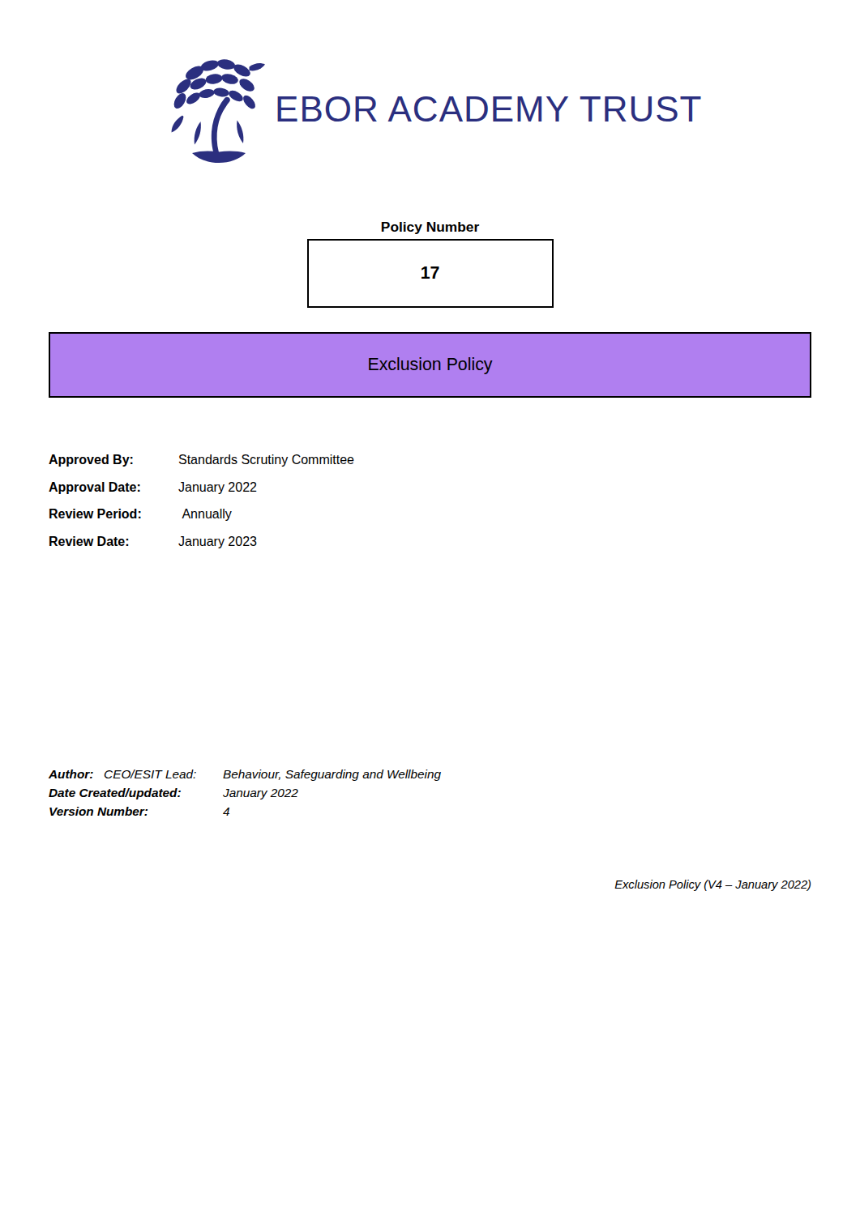EBOR ACADEMY TRUST
Policy Number
17
Exclusion Policy
Approved By: Standards Scrutiny Committee
Approval Date: January 2022
Review Period: Annually
Review Date: January 2023
Author: CEO/ESIT Lead: Behaviour, Safeguarding and Wellbeing
Date Created/updated: January 2022
Version Number: 4
Exclusion Policy (V4 – January 2022)